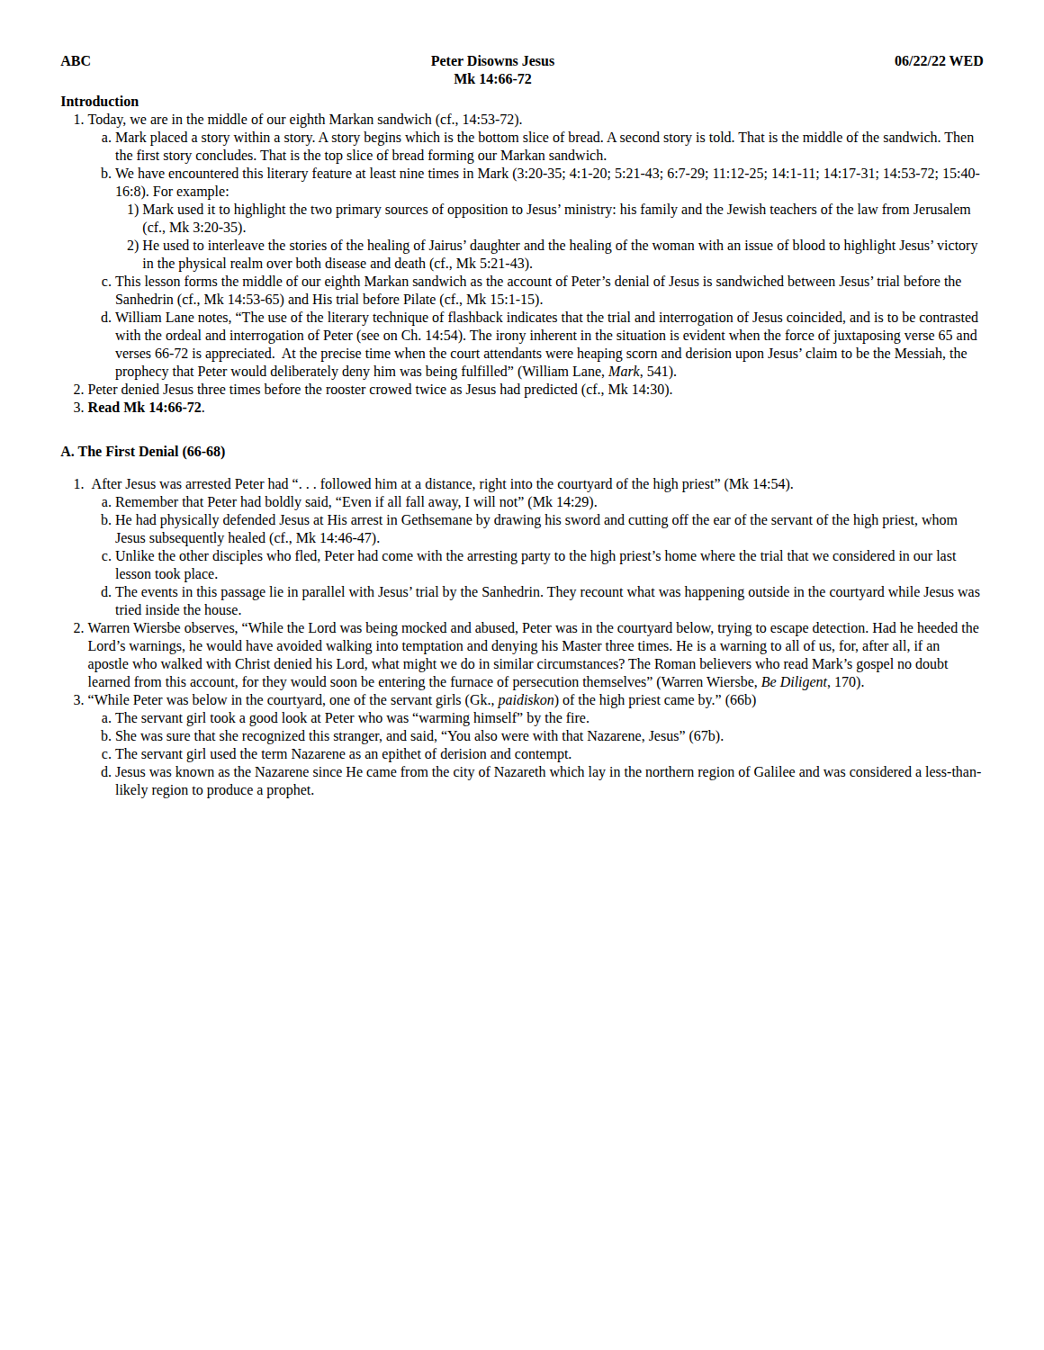ABC
Peter Disowns Jesus Mk 14:66-72
06/22/22 WED
Introduction
Today, we are in the middle of our eighth Markan sandwich (cf., 14:53-72).
Mark placed a story within a story. A story begins which is the bottom slice of bread. A second story is told. That is the middle of the sandwich. Then the first story concludes. That is the top slice of bread forming our Markan sandwich.
We have encountered this literary feature at least nine times in Mark (3:20-35; 4:1-20; 5:21-43; 6:7-29; 11:12-25; 14:1-11; 14:17-31; 14:53-72; 15:40-16:8). For example:
Mark used it to highlight the two primary sources of opposition to Jesus’ ministry: his family and the Jewish teachers of the law from Jerusalem (cf., Mk 3:20-35).
He used to interleave the stories of the healing of Jairus’ daughter and the healing of the woman with an issue of blood to highlight Jesus’ victory in the physical realm over both disease and death (cf., Mk 5:21-43).
This lesson forms the middle of our eighth Markan sandwich as the account of Peter’s denial of Jesus is sandwiched between Jesus’ trial before the Sanhedrin (cf., Mk 14:53-65) and His trial before Pilate (cf., Mk 15:1-15).
William Lane notes, “The use of the literary technique of flashback indicates that the trial and interrogation of Jesus coincided, and is to be contrasted with the ordeal and interrogation of Peter (see on Ch. 14:54). The irony inherent in the situation is evident when the force of juxtaposing verse 65 and verses 66-72 is appreciated. At the precise time when the court attendants were heaping scorn and derision upon Jesus’ claim to be the Messiah, the prophecy that Peter would deliberately deny him was being fulfilled” (William Lane, Mark, 541).
Peter denied Jesus three times before the rooster crowed twice as Jesus had predicted (cf., Mk 14:30).
Read Mk 14:66-72.
A. The First Denial (66-68)
After Jesus was arrested Peter had “. . . followed him at a distance, right into the courtyard of the high priest” (Mk 14:54).
Remember that Peter had boldly said, “Even if all fall away, I will not” (Mk 14:29).
He had physically defended Jesus at His arrest in Gethsemane by drawing his sword and cutting off the ear of the servant of the high priest, whom Jesus subsequently healed (cf., Mk 14:46-47).
Unlike the other disciples who fled, Peter had come with the arresting party to the high priest’s home where the trial that we considered in our last lesson took place.
The events in this passage lie in parallel with Jesus’ trial by the Sanhedrin. They recount what was happening outside in the courtyard while Jesus was tried inside the house.
Warren Wiersbe observes, “While the Lord was being mocked and abused, Peter was in the courtyard below, trying to escape detection. Had he heeded the Lord’s warnings, he would have avoided walking into temptation and denying his Master three times. He is a warning to all of us, for, after all, if an apostle who walked with Christ denied his Lord, what might we do in similar circumstances? The Roman believers who read Mark’s gospel no doubt learned from this account, for they would soon be entering the furnace of persecution themselves” (Warren Wiersbe, Be Diligent, 170).
“While Peter was below in the courtyard, one of the servant girls (Gk., paidiskon) of the high priest came by.” (66b)
The servant girl took a good look at Peter who was “warming himself” by the fire.
She was sure that she recognized this stranger, and said, “You also were with that Nazarene, Jesus” (67b).
The servant girl used the term Nazarene as an epithet of derision and contempt.
Jesus was known as the Nazarene since He came from the city of Nazareth which lay in the northern region of Galilee and was considered a less-than-likely region to produce a prophet.